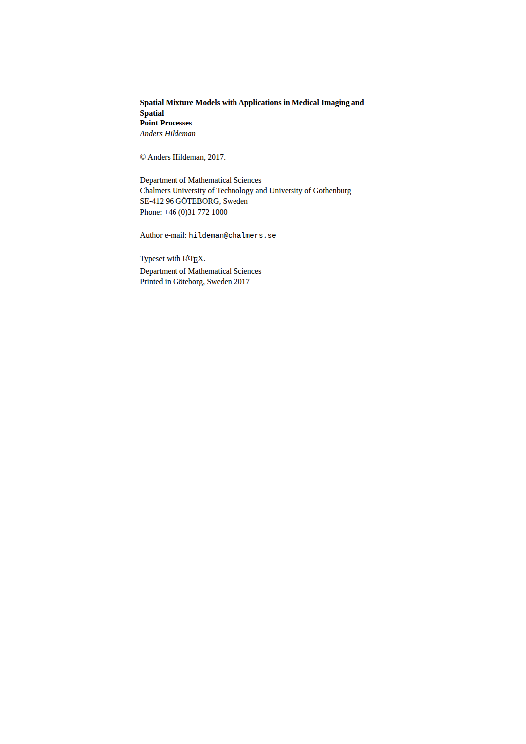Spatial Mixture Models with Applications in Medical Imaging and Spatial
Point Processes
Anders Hildeman
© Anders Hildeman, 2017.
Department of Mathematical Sciences
Chalmers University of Technology and University of Gothenburg
SE-412 96 GÖTEBORG, Sweden
Phone: +46 (0)31 772 1000
Author e-mail: hildeman@chalmers.se
Typeset with LATEX.
Department of Mathematical Sciences
Printed in Göteborg, Sweden 2017